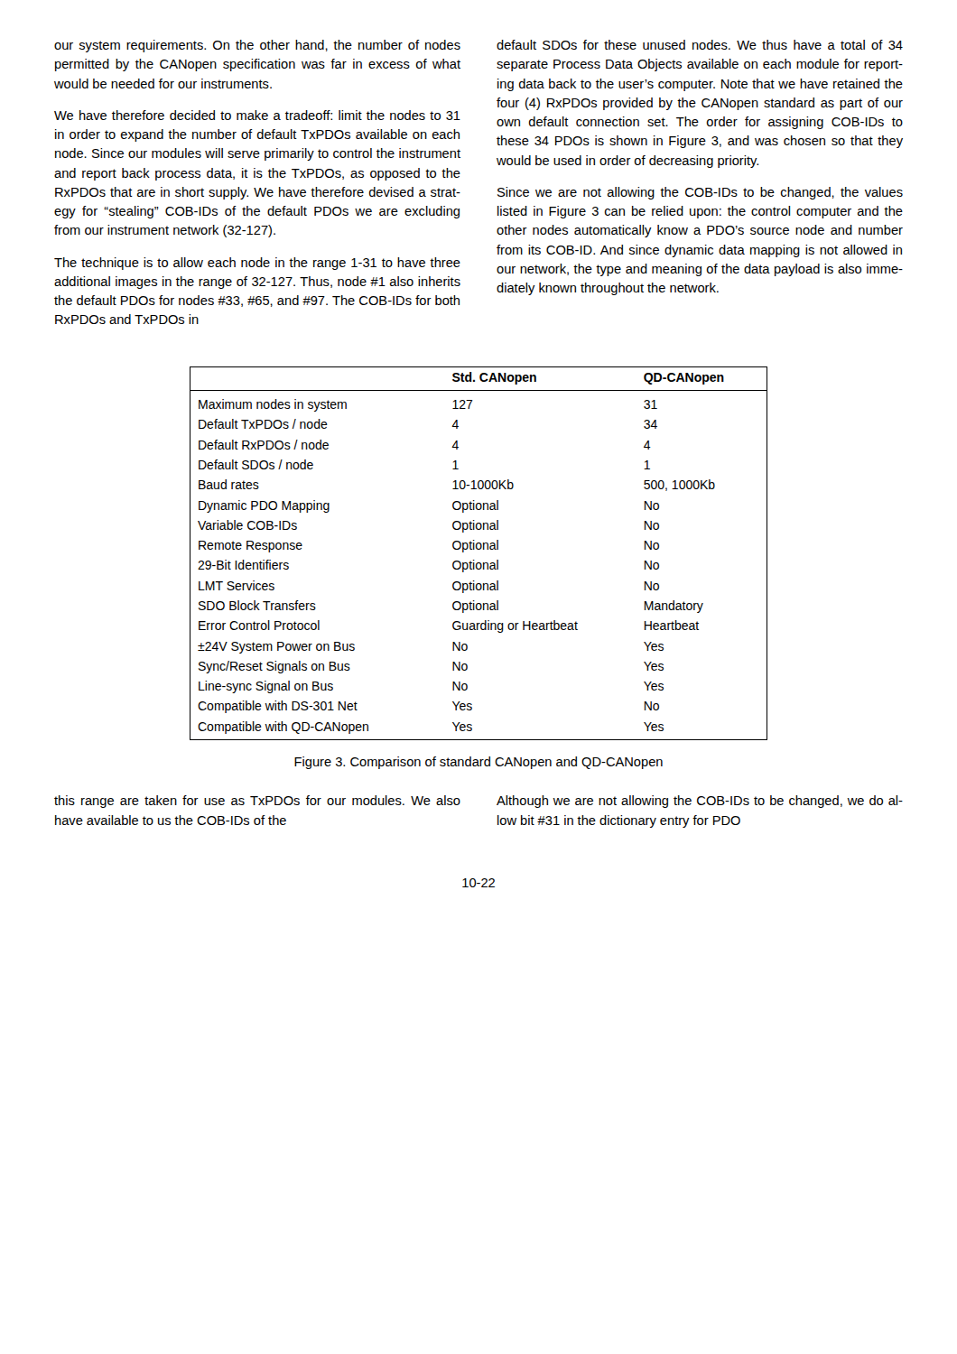our system requirements. On the other hand, the number of nodes permitted by the CANopen specification was far in excess of what would be needed for our instruments.
We have therefore decided to make a tradeoff: limit the nodes to 31 in order to expand the number of default TxPDOs available on each node. Since our modules will serve primarily to control the instrument and report back process data, it is the TxPDOs, as opposed to the RxPDOs that are in short supply. We have therefore devised a strategy for “stealing” COB-IDs of the default PDOs we are excluding from our instrument network (32-127).
The technique is to allow each node in the range 1-31 to have three additional images in the range of 32-127. Thus, node #1 also inherits the default PDOs for nodes #33, #65, and #97. The COB-IDs for both RxPDOs and TxPDOs in
default SDOs for these unused nodes. We thus have a total of 34 separate Process Data Objects available on each module for reporting data back to the user’s computer. Note that we have retained the four (4) RxPDOs provided by the CANopen standard as part of our own default connection set. The order for assigning COB-IDs to these 34 PDOs is shown in Figure 3, and was chosen so that they would be used in order of decreasing priority.
Since we are not allowing the COB-IDs to be changed, the values listed in Figure 3 can be relied upon: the control computer and the other nodes automatically know a PDO’s source node and number from its COB-ID. And since dynamic data mapping is not allowed in our network, the type and meaning of the data payload is also immediately known throughout the network.
| | Std. CANopen | QD-CANopen |
| --- | --- | --- |
| Maximum nodes in system | 127 | 31 |
| Default TxPDOs / node | 4 | 34 |
| Default RxPDOs / node | 4 | 4 |
| Default SDOs / node | 1 | 1 |
| Baud rates | 10-1000Kb | 500, 1000Kb |
| Dynamic PDO Mapping | Optional | No |
| Variable COB-IDs | Optional | No |
| Remote Response | Optional | No |
| 29-Bit Identifiers | Optional | No |
| LMT Services | Optional | No |
| SDO Block Transfers | Optional | Mandatory |
| Error Control Protocol | Guarding or Heartbeat | Heartbeat |
| ±24V System Power on Bus | No | Yes |
| Sync/Reset Signals on Bus | No | Yes |
| Line-sync Signal on Bus | No | Yes |
| Compatible with DS-301 Net | Yes | No |
| Compatible with QD-CANopen | Yes | Yes |
Figure 3. Comparison of standard CANopen and QD-CANopen
this range are taken for use as TxPDOs for our modules. We also have available to us the COB-IDs of the
Although we are not allowing the COB-IDs to be changed, we do allow bit #31 in the dictionary entry for PDO
10-22